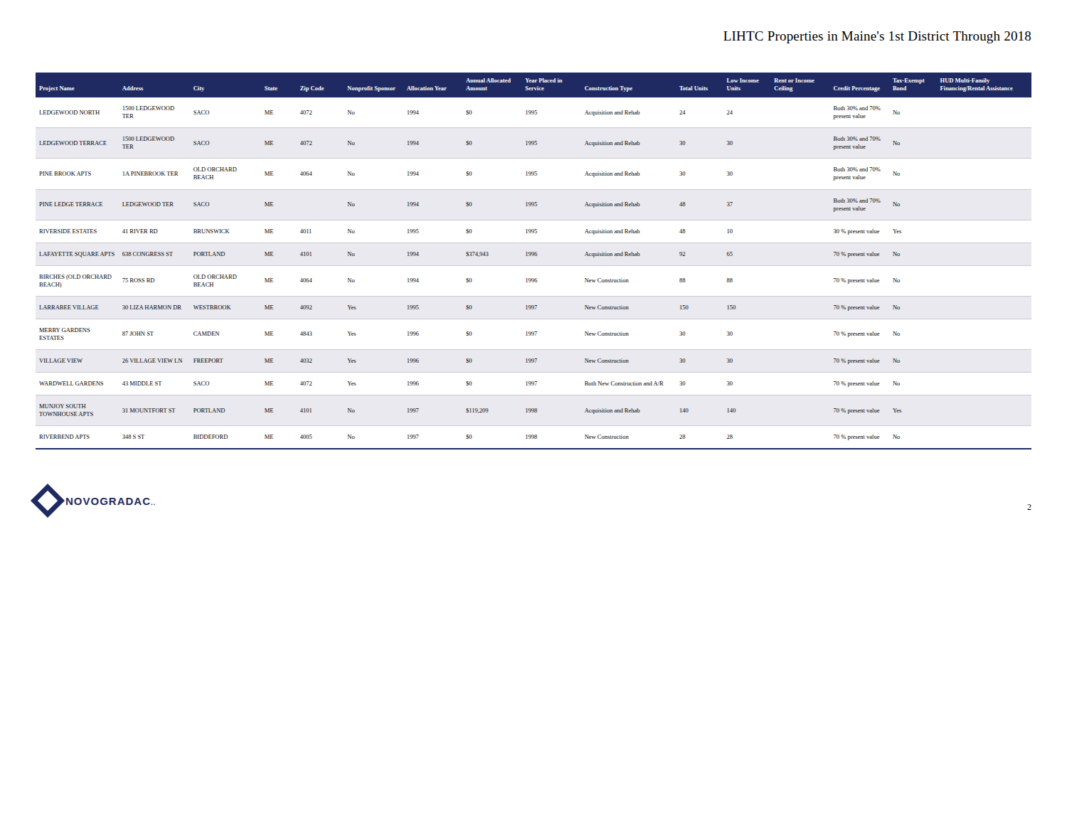LIHTC Properties in Maine's 1st District Through 2018
| Project Name | Address | City | State | Zip Code | Nonprofit Sponsor | Allocation Year | Annual Allocated Amount | Year Placed in Service | Construction Type | Total Units | Low Income Units | Rent or Income Ceiling | Credit Percentage | Tax-Exempt Bond | HUD Multi-Family Financing/Rental Assistance |
| --- | --- | --- | --- | --- | --- | --- | --- | --- | --- | --- | --- | --- | --- | --- | --- |
| LEDGEWOOD NORTH | 1500 LEDGEWOOD TER | SACO | ME | 4072 | No | 1994 | $0 | 1995 | Acquisition and Rehab | 24 | 24 | | Both 30% and 70% present value | No | |
| LEDGEWOOD TERRACE | 1500 LEDGEWOOD TER | SACO | ME | 4072 | No | 1994 | $0 | 1995 | Acquisition and Rehab | 30 | 30 | | Both 30% and 70% present value | No | |
| PINE BROOK APTS | 1A PINEBROOK TER | OLD ORCHARD BEACH | ME | 4064 | No | 1994 | $0 | 1995 | Acquisition and Rehab | 30 | 30 | | Both 30% and 70% present value | No | |
| PINE LEDGE TERRACE | LEDGEWOOD TER | SACO | ME | | No | 1994 | $0 | 1995 | Acquisition and Rehab | 48 | 37 | | Both 30% and 70% present value | No | |
| RIVERSIDE ESTATES | 41 RIVER RD | BRUNSWICK | ME | 4011 | No | 1995 | $0 | 1995 | Acquisition and Rehab | 48 | 10 | | 30 % present value | Yes | |
| LAFAYETTE SQUARE APTS | 638 CONGRESS ST | PORTLAND | ME | 4101 | No | 1994 | $374,943 | 1996 | Acquisition and Rehab | 92 | 65 | | 70 % present value | No | |
| BIRCHES (OLD ORCHARD BEACH) | 75 ROSS RD | OLD ORCHARD BEACH | ME | 4064 | No | 1994 | $0 | 1996 | New Construction | 88 | 88 | | 70 % present value | No | |
| LARRABEE VILLAGE | 30 LIZA HARMON DR | WESTBROOK | ME | 4092 | Yes | 1995 | $0 | 1997 | New Construction | 150 | 150 | | 70 % present value | No | |
| MERRY GARDENS ESTATES | 87 JOHN ST | CAMDEN | ME | 4843 | Yes | 1996 | $0 | 1997 | New Construction | 30 | 30 | | 70 % present value | No | |
| VILLAGE VIEW | 26 VILLAGE VIEW LN | FREEPORT | ME | 4032 | Yes | 1996 | $0 | 1997 | New Construction | 30 | 30 | | 70 % present value | No | |
| WARDWELL GARDENS | 43 MIDDLE ST | SACO | ME | 4072 | Yes | 1996 | $0 | 1997 | Both New Construction and A/R | 30 | 30 | | 70 % present value | No | |
| MUNJOY SOUTH TOWNHOUSE APTS | 31 MOUNTFORT ST | PORTLAND | ME | 4101 | No | 1997 | $119,209 | 1998 | Acquisition and Rehab | 140 | 140 | | 70 % present value | Yes | |
| RIVERBEND APTS | 348 S ST | BIDDEFORD | ME | 4005 | No | 1997 | $0 | 1998 | New Construction | 28 | 28 | | 70 % present value | No | |
NOVOGRADAC..
2